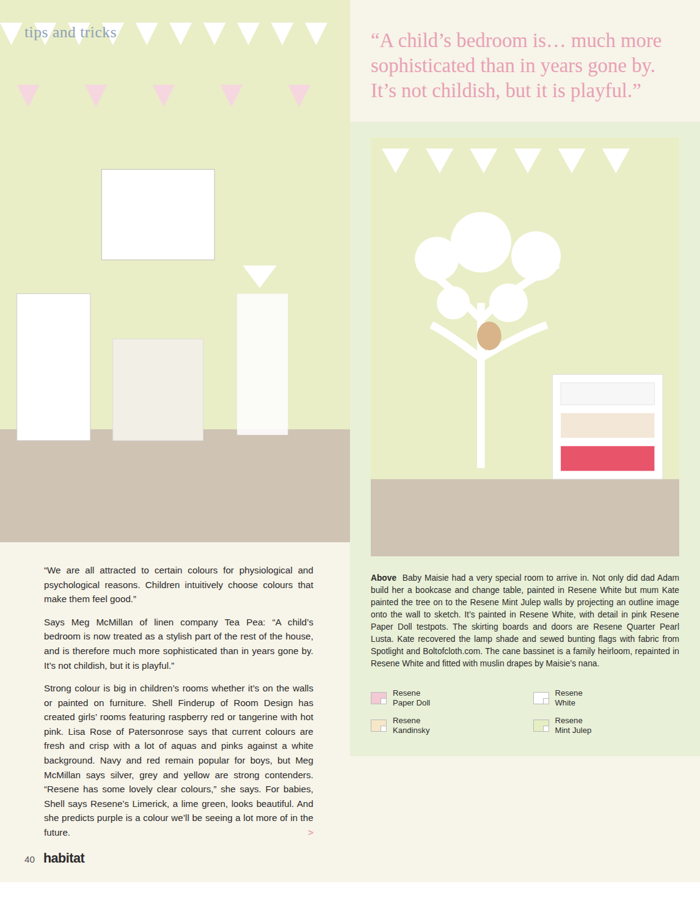tips and tricks
“We are all attracted to certain colours for physiological and psychological reasons. Children intuitively choose colours that make them feel good.”
Says Meg McMillan of linen company Tea Pea: “A child’s bedroom is now treated as a stylish part of the rest of the house, and is therefore much more sophisticated than in years gone by. It’s not childish, but it is playful.”
Strong colour is big in children’s rooms whether it’s on the walls or painted on furniture. Shell Finderup of Room Design has created girls’ rooms featuring raspberry red or tangerine with hot pink. Lisa Rose of Patersonrose says that current colours are fresh and crisp with a lot of aquas and pinks against a white background. Navy and red remain popular for boys, but Meg McMillan says silver, grey and yellow are strong contenders. “Resene has some lovely clear colours,” she says. For babies, Shell says Resene’s Limerick, a lime green, looks beautiful. And she predicts purple is a colour we’ll be seeing a lot more of in the future. >
“A child’s bedroom is… much more sophisticated than in years gone by. It’s not childish, but it is playful.”
Above Baby Maisie had a very special room to arrive in. Not only did dad Adam build her a bookcase and change table, painted in Resene White but mum Kate painted the tree on to the Resene Mint Julep walls by projecting an outline image onto the wall to sketch. It’s painted in Resene White, with detail in pink Resene Paper Doll testpots. The skirting boards and doors are Resene Quarter Pearl Lusta. Kate recovered the lamp shade and sewed bunting flags with fabric from Spotlight and Boltofcloth.com. The cane bassinet is a family heirloom, repainted in Resene White and fitted with muslin drapes by Maisie’s nana.
Resene
Paper Doll
Resene
White
Resene
Kandinsky
Resene
Mint Julep
40 habitat